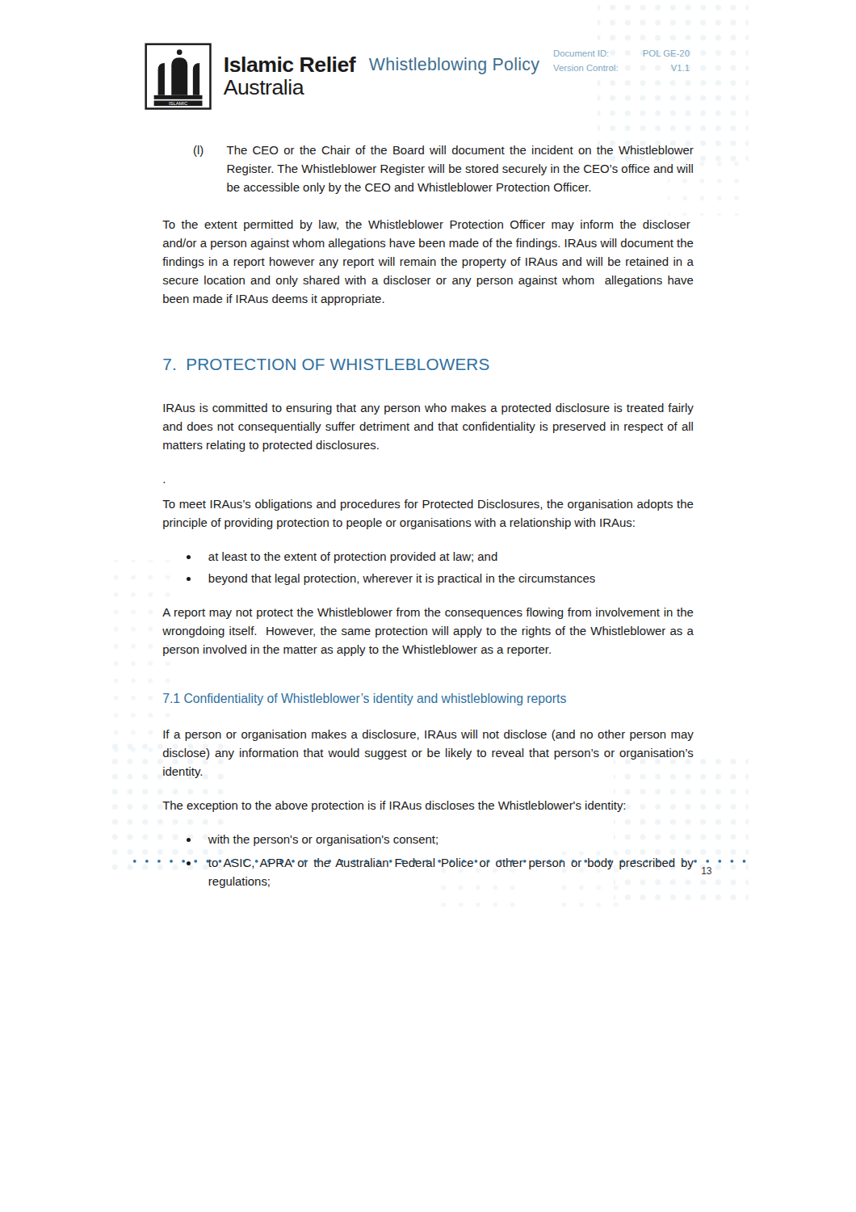ISLAMIC
Islamic Relief
Australia
Whistleblowing Policy
| Document ID: | POL GE-20 |
| Version Control: | V1.1 |
(l)
The CEO or the Chair of the Board will document the incident on the Whistleblower Register. The Whistleblower Register will be stored securely in the CEO’s office and will be accessible only by the CEO and Whistleblower Protection Officer.
To the extent permitted by law, the Whistleblower Protection Officer may inform the discloser and/or a person against whom allegations have been made of the findings. IRAus will document the findings in a report however any report will remain the property of IRAus and will be retained in a secure location and only shared with a discloser or any person against whom allegations have been made if IRAus deems it appropriate.
7. PROTECTION OF WHISTLEBLOWERS
IRAus is committed to ensuring that any person who makes a protected disclosure is treated fairly and does not consequentially suffer detriment and that confidentiality is preserved in respect of all matters relating to protected disclosures.
.
To meet IRAus’s obligations and procedures for Protected Disclosures, the organisation adopts the principle of providing protection to people or organisations with a relationship with IRAus:
at least to the extent of protection provided at law; and
beyond that legal protection, wherever it is practical in the circumstances
A report may not protect the Whistleblower from the consequences flowing from involvement in the wrongdoing itself. However, the same protection will apply to the rights of the Whistleblower as a person involved in the matter as apply to the Whistleblower as a reporter.
7.1 Confidentiality of Whistleblower’s identity and whistleblowing reports
If a person or organisation makes a disclosure, IRAus will not disclose (and no other person may disclose) any information that would suggest or be likely to reveal that person’s or organisation’s identity.
The exception to the above protection is if IRAus discloses the Whistleblower's identity:
with the person's or organisation's consent;
to ASIC, APRA or the Australian Federal Police or other person or body prescribed by regulations;
13